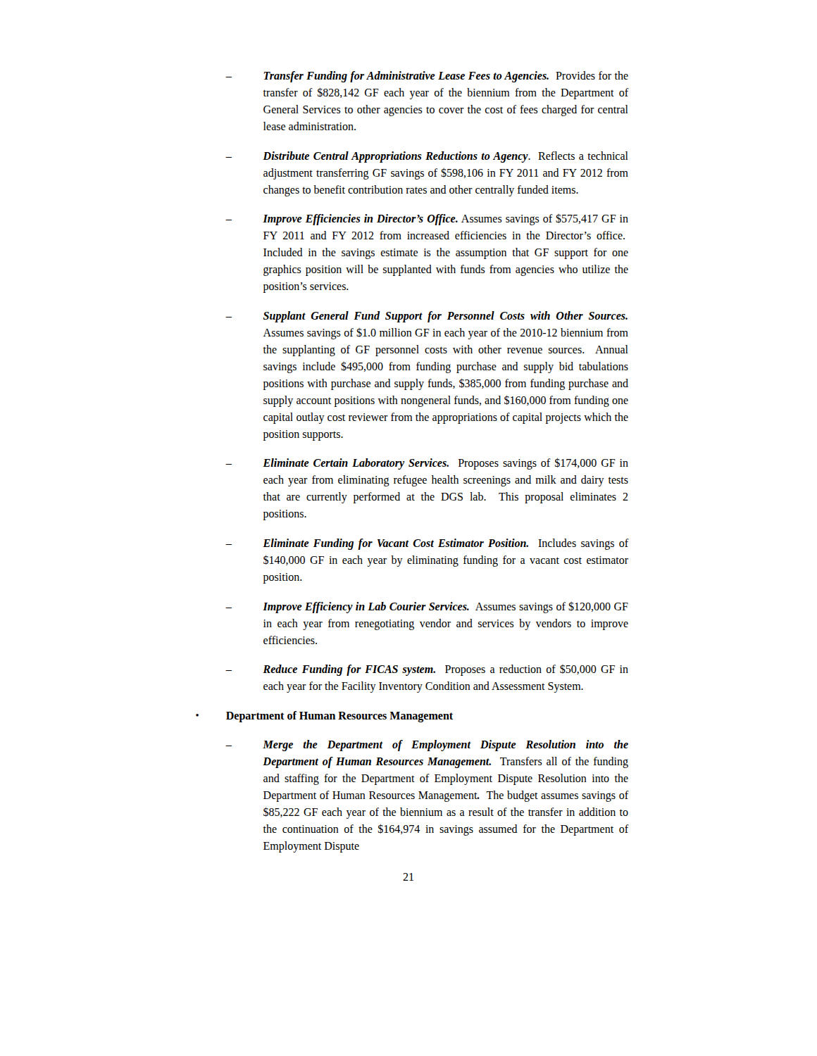–
Transfer Funding for Administrative Lease Fees to Agencies. Provides for the transfer of $828,142 GF each year of the biennium from the Department of General Services to other agencies to cover the cost of fees charged for central lease administration.
–
Distribute Central Appropriations Reductions to Agency. Reflects a technical adjustment transferring GF savings of $598,106 in FY 2011 and FY 2012 from changes to benefit contribution rates and other centrally funded items.
–
Improve Efficiencies in Director’s Office. Assumes savings of $575,417 GF in FY 2011 and FY 2012 from increased efficiencies in the Director’s office. Included in the savings estimate is the assumption that GF support for one graphics position will be supplanted with funds from agencies who utilize the position’s services.
–
Supplant General Fund Support for Personnel Costs with Other Sources. Assumes savings of $1.0 million GF in each year of the 2010-12 biennium from the supplanting of GF personnel costs with other revenue sources. Annual savings include $495,000 from funding purchase and supply bid tabulations positions with purchase and supply funds, $385,000 from funding purchase and supply account positions with nongeneral funds, and $160,000 from funding one capital outlay cost reviewer from the appropriations of capital projects which the position supports.
–
Eliminate Certain Laboratory Services. Proposes savings of $174,000 GF in each year from eliminating refugee health screenings and milk and dairy tests that are currently performed at the DGS lab. This proposal eliminates 2 positions.
–
Eliminate Funding for Vacant Cost Estimator Position. Includes savings of $140,000 GF in each year by eliminating funding for a vacant cost estimator position.
–
Improve Efficiency in Lab Courier Services. Assumes savings of $120,000 GF in each year from renegotiating vendor and services by vendors to improve efficiencies.
–
Reduce Funding for FICAS system. Proposes a reduction of $50,000 GF in each year for the Facility Inventory Condition and Assessment System.
•
Department of Human Resources Management
–
Merge the Department of Employment Dispute Resolution into the Department of Human Resources Management. Transfers all of the funding and staffing for the Department of Employment Dispute Resolution into the Department of Human Resources Management. The budget assumes savings of $85,222 GF each year of the biennium as a result of the transfer in addition to the continuation of the $164,974 in savings assumed for the Department of Employment Dispute
21